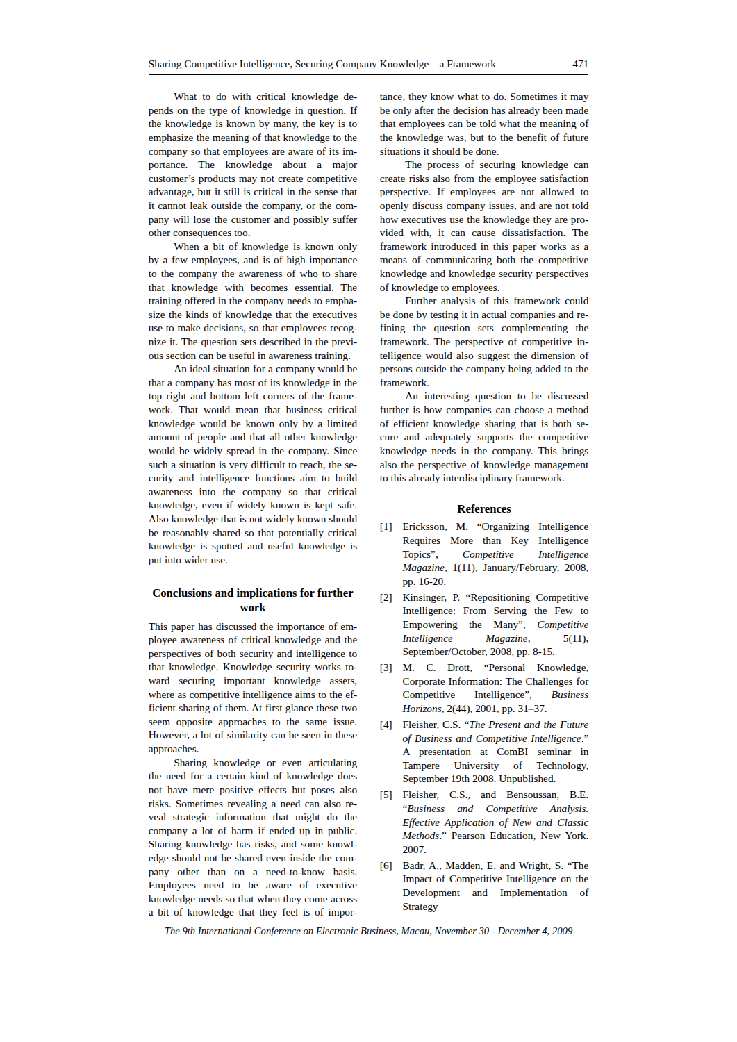Sharing Competitive Intelligence, Securing Company Knowledge – a Framework 471
What to do with critical knowledge depends on the type of knowledge in question. If the knowledge is known by many, the key is to emphasize the meaning of that knowledge to the company so that employees are aware of its importance. The knowledge about a major customer’s products may not create competitive advantage, but it still is critical in the sense that it cannot leak outside the company, or the company will lose the customer and possibly suffer other consequences too.
When a bit of knowledge is known only by a few employees, and is of high importance to the company the awareness of who to share that knowledge with becomes essential. The training offered in the company needs to emphasize the kinds of knowledge that the executives use to make decisions, so that employees recognize it. The question sets described in the previous section can be useful in awareness training.
An ideal situation for a company would be that a company has most of its knowledge in the top right and bottom left corners of the framework. That would mean that business critical knowledge would be known only by a limited amount of people and that all other knowledge would be widely spread in the company. Since such a situation is very difficult to reach, the security and intelligence functions aim to build awareness into the company so that critical knowledge, even if widely known is kept safe. Also knowledge that is not widely known should be reasonably shared so that potentially critical knowledge is spotted and useful knowledge is put into wider use.
Conclusions and implications for further work
This paper has discussed the importance of employee awareness of critical knowledge and the perspectives of both security and intelligence to that knowledge. Knowledge security works toward securing important knowledge assets, where as competitive intelligence aims to the efficient sharing of them. At first glance these two seem opposite approaches to the same issue. However, a lot of similarity can be seen in these approaches.
Sharing knowledge or even articulating the need for a certain kind of knowledge does not have mere positive effects but poses also risks. Sometimes revealing a need can also reveal strategic information that might do the company a lot of harm if ended up in public. Sharing knowledge has risks, and some knowledge should not be shared even inside the company other than on a need-to-know basis. Employees need to be aware of executive knowledge needs so that when they come across a bit of knowledge that they feel is of importance, they know what to do. Sometimes it may be only after the decision has already been made that employees can be told what the meaning of the knowledge was, but to the benefit of future situations it should be done.
The process of securing knowledge can create risks also from the employee satisfaction perspective. If employees are not allowed to openly discuss company issues, and are not told how executives use the knowledge they are provided with, it can cause dissatisfaction. The framework introduced in this paper works as a means of communicating both the competitive knowledge and knowledge security perspectives of knowledge to employees.
Further analysis of this framework could be done by testing it in actual companies and refining the question sets complementing the framework. The perspective of competitive intelligence would also suggest the dimension of persons outside the company being added to the framework.
An interesting question to be discussed further is how companies can choose a method of efficient knowledge sharing that is both secure and adequately supports the competitive knowledge needs in the company. This brings also the perspective of knowledge management to this already interdisciplinary framework.
References
[1] Ericksson, M. “Organizing Intelligence Requires More than Key Intelligence Topics”, Competitive Intelligence Magazine, 1(11), January/February, 2008, pp. 16-20.
[2] Kinsinger, P. “Repositioning Competitive Intelligence: From Serving the Few to Empowering the Many”, Competitive Intelligence Magazine, 5(11), September/October, 2008, pp. 8-15.
[3] M. C. Drott, “Personal Knowledge, Corporate Information: The Challenges for Competitive Intelligence”, Business Horizons, 2(44), 2001, pp. 31–37.
[4] Fleisher, C.S. “The Present and the Future of Business and Competitive Intelligence.” A presentation at ComBI seminar in Tampere University of Technology, September 19th 2008. Unpublished.
[5] Fleisher, C.S., and Bensoussan, B.E. “Business and Competitive Analysis. Effective Application of New and Classic Methods.” Pearson Education, New York. 2007.
[6] Badr, A., Madden, E. and Wright, S. “The Impact of Competitive Intelligence on the Development and Implementation of Strategy
The 9th International Conference on Electronic Business, Macau, November 30 - December 4, 2009